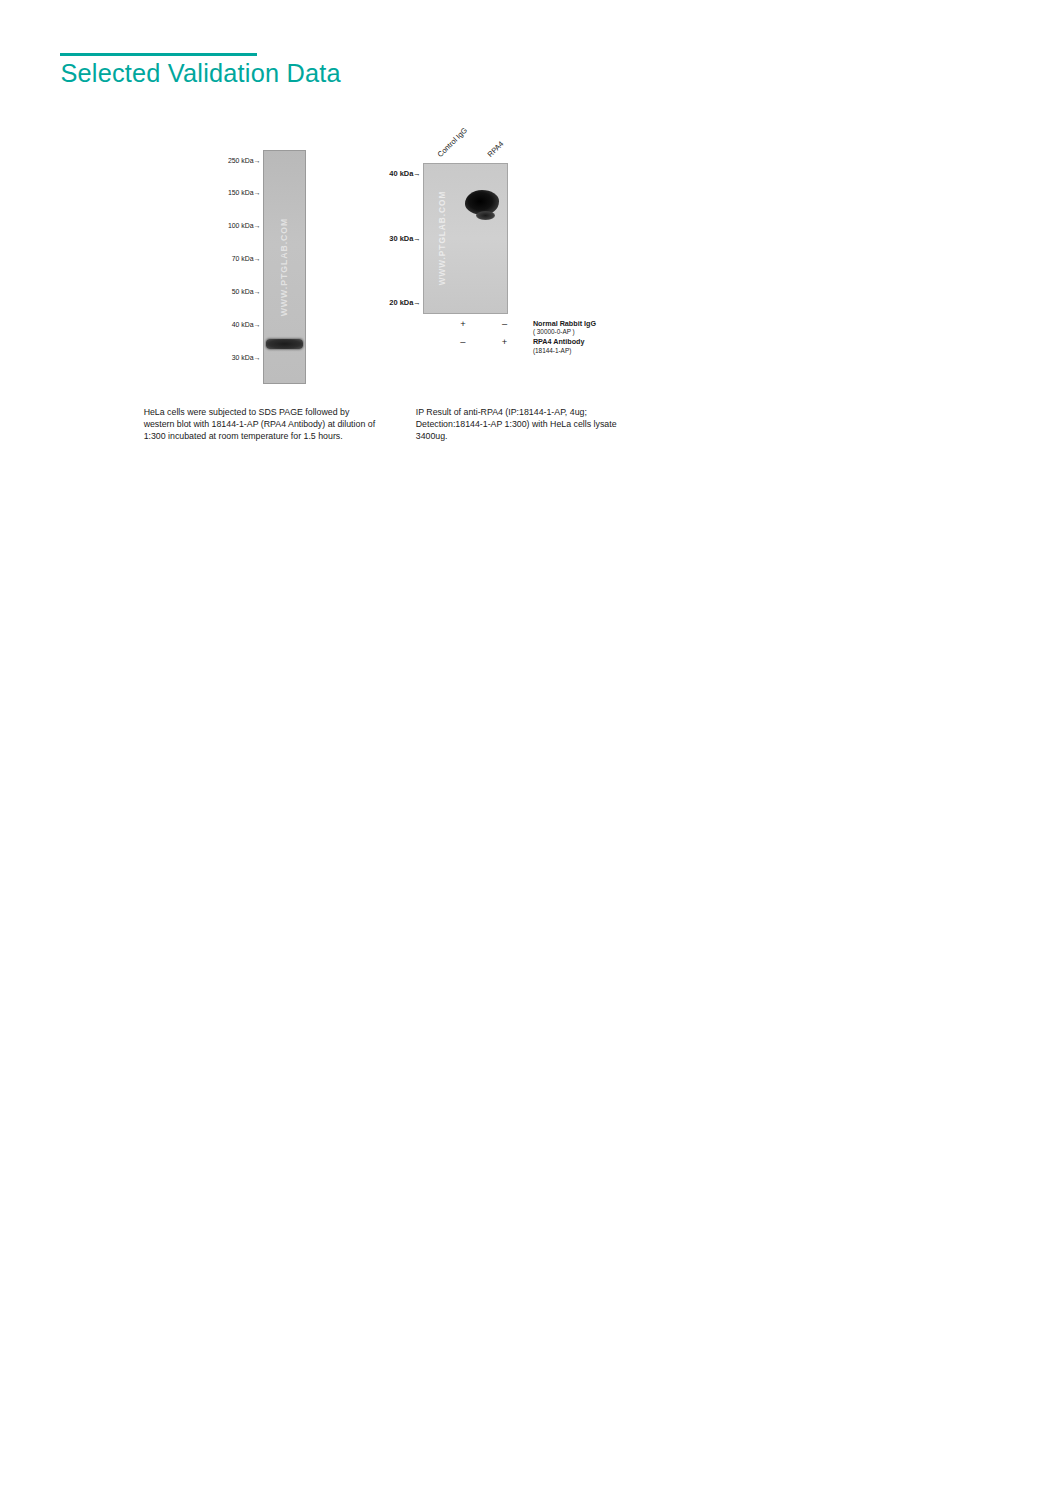Selected Validation Data
250 kDa→ 150 kDa→ 100 kDa→ 70 kDa→ 50 kDa→ 40 kDa→ 30 kDa→
WWW.PTGLAB.COM
←
Control IgG RPA4
40 kDa→ 30 kDa→ 20 kDa→
WWW.PTGLAB.COM
← 29 kDa
+–
Normal Rabbit IgG
( 30000-0-AP )
–+
RPA4 Antibody
(18144-1-AP)
HeLa cells were subjected to SDS PAGE followed by western blot with 18144-1-AP (RPA4 Antibody) at dilution of 1:300 incubated at room temperature for 1.5 hours.
IP Result of anti-RPA4 (IP:18144-1-AP, 4ug; Detection:18144-1-AP 1:300) with HeLa cells lysate 3400ug.